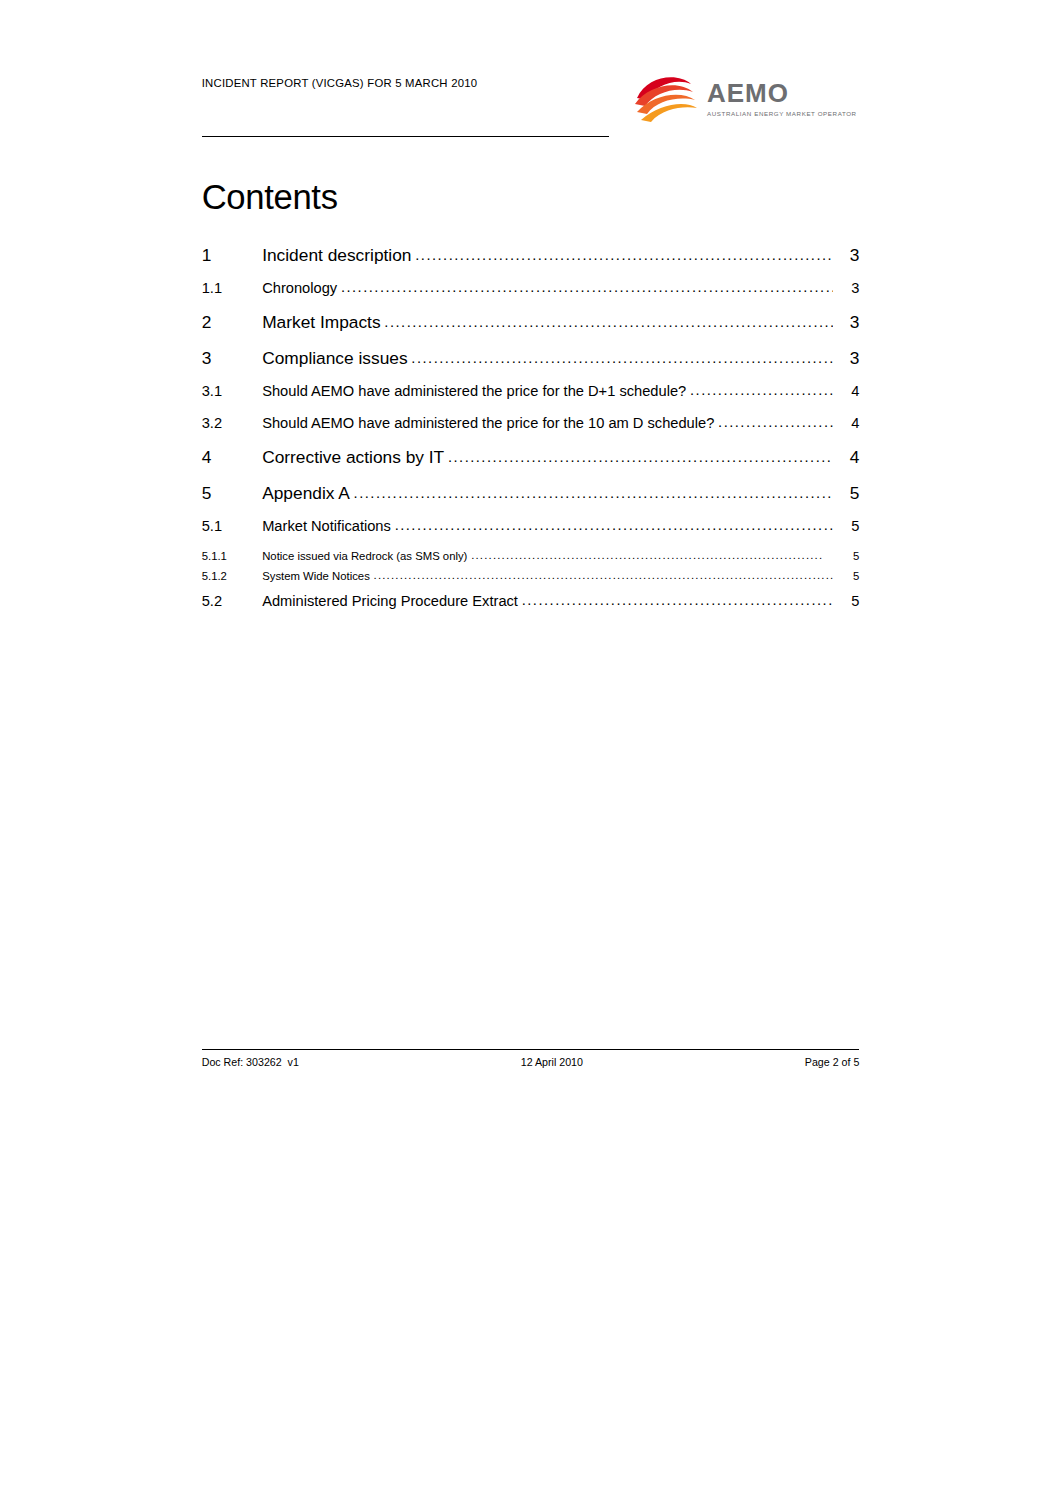INCIDENT REPORT (VICGAS) FOR 5 MARCH 2010
AEMO AUSTRALIAN ENERGY MARKET OPERATOR
Contents
1 Incident description .......................................................................................... 3
1.1 Chronology ............................................................................................................. 3
2 Market Impacts ................................................................................................ 3
3 Compliance issues .......................................................................................... 3
3.1 Should AEMO have administered the price for the D+1 schedule? ............................ 4
3.2 Should AEMO have administered the price for the 10 am D schedule? ....................... 4
4 Corrective actions by IT .................................................................................. 4
5 Appendix A ....................................................................................................... 5
5.1 Market Notifications ..................................................................................................... 5
5.1.1 Notice issued via Redrock (as SMS only) ................................................................................. 5
5.1.2 System Wide Notices ................................................................................................................. 5
5.2 Administered Pricing Procedure Extract ..................................................................... 5
Doc Ref: 303262 v1
12 April 2010
Page 2 of 5